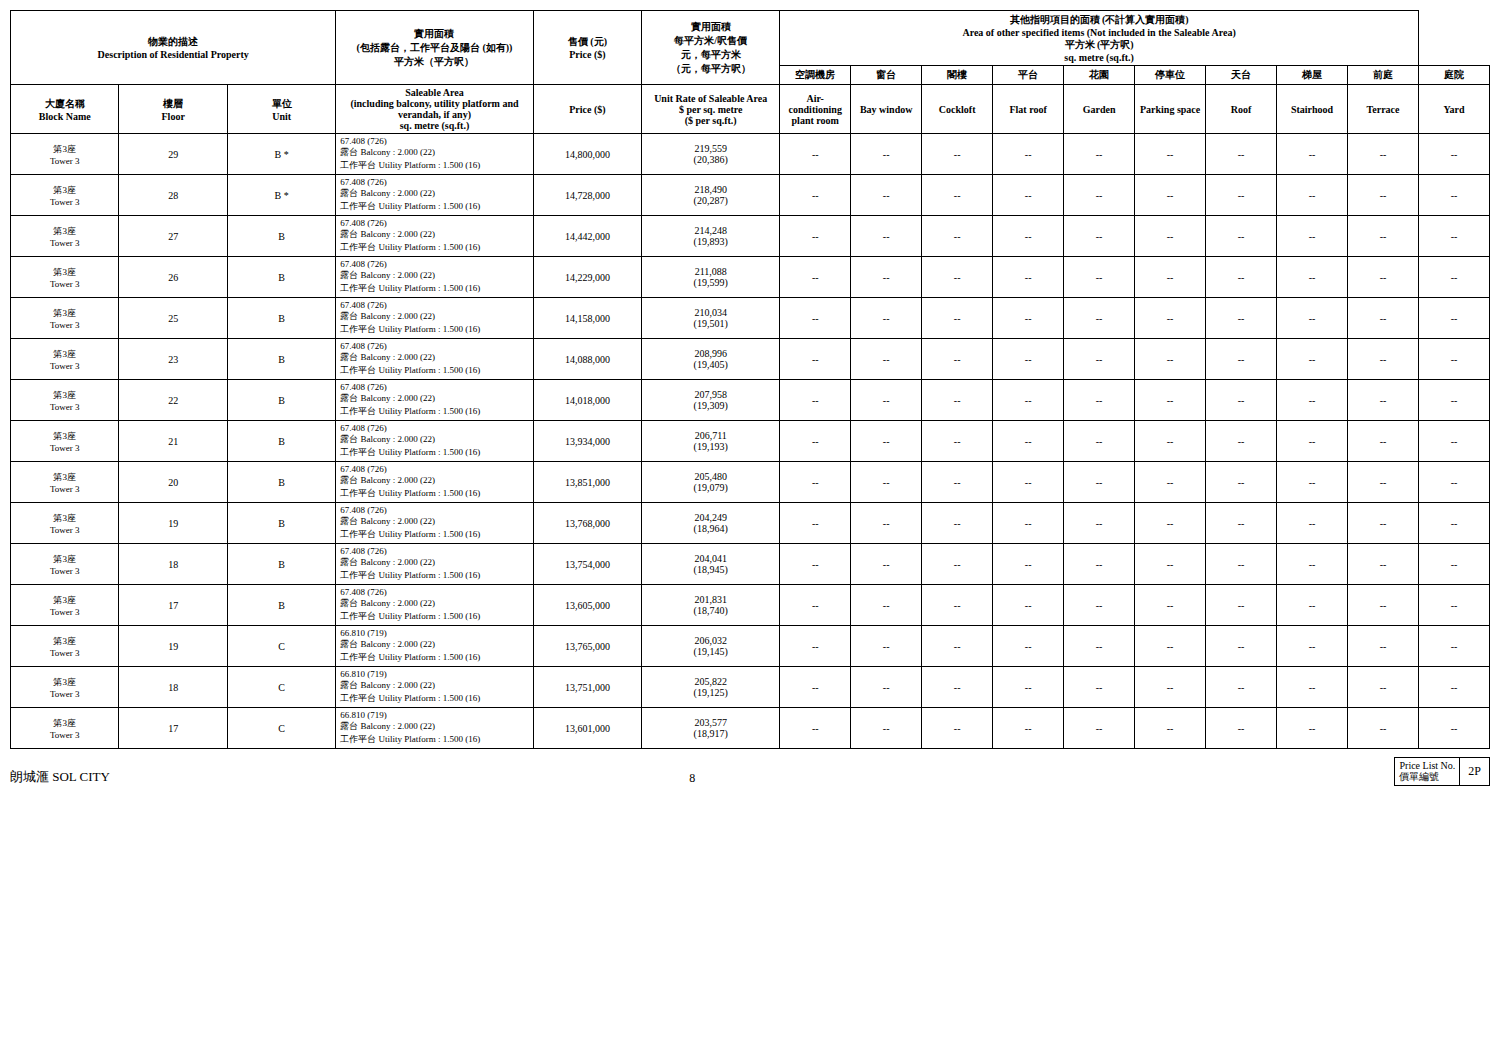| 物業的描述 Description of Residential Property | 實用面積 (包括露台，工作平台及陽台 (如有)) 平方米（平方呎） | 售價 (元) Price ($) | 實用面積 每平方米/呎售價 元，每平方米 （元，每平方呎） | 其他指明項目的面積 (不計算入實用面積) Area of other specified items (Not included in the Saleable Area) 平方米 (平方呎) sq. metre (sq.ft.) |
| --- | --- | --- | --- | --- |
| 空調機房 | 窗台 | 閣樓 | 平台 | 花園 | 停車位 | 天台 | 梯屋 | 前庭 | 庭院 |
| 大廈名稱 Block Name | 樓層 Floor | 單位 Unit | Saleable Area (including balcony, utility platform and verandah, if any) sq. metre (sq.ft.) | Price ($) | Unit Rate of Saleable Area $ per sq. metre ($ per sq.ft.) | Air-conditioning plant room | Bay window | Cockloft | Flat roof | Garden | Parking space | Roof | Stairhood | Terrace | Yard |
| 第3座 Tower 3 | 29 | B * | 67.408 (726) 露台 Balcony : 2.000 (22) 工作平台 Utility Platform : 1.500 (16) | 14,800,000 | 219,559 (20,386) | -- | -- | -- | -- | -- | -- | -- | -- | -- | -- |
| 第3座 Tower 3 | 28 | B * | 67.408 (726) 露台 Balcony : 2.000 (22) 工作平台 Utility Platform : 1.500 (16) | 14,728,000 | 218,490 (20,287) | -- | -- | -- | -- | -- | -- | -- | -- | -- | -- |
| 第3座 Tower 3 | 27 | B | 67.408 (726) 露台 Balcony : 2.000 (22) 工作平台 Utility Platform : 1.500 (16) | 14,442,000 | 214,248 (19,893) | -- | -- | -- | -- | -- | -- | -- | -- | -- | -- |
| 第3座 Tower 3 | 26 | B | 67.408 (726) 露台 Balcony : 2.000 (22) 工作平台 Utility Platform : 1.500 (16) | 14,229,000 | 211,088 (19,599) | -- | -- | -- | -- | -- | -- | -- | -- | -- | -- |
| 第3座 Tower 3 | 25 | B | 67.408 (726) 露台 Balcony : 2.000 (22) 工作平台 Utility Platform : 1.500 (16) | 14,158,000 | 210,034 (19,501) | -- | -- | -- | -- | -- | -- | -- | -- | -- | -- |
| 第3座 Tower 3 | 23 | B | 67.408 (726) 露台 Balcony : 2.000 (22) 工作平台 Utility Platform : 1.500 (16) | 14,088,000 | 208,996 (19,405) | -- | -- | -- | -- | -- | -- | -- | -- | -- | -- |
| 第3座 Tower 3 | 22 | B | 67.408 (726) 露台 Balcony : 2.000 (22) 工作平台 Utility Platform : 1.500 (16) | 14,018,000 | 207,958 (19,309) | -- | -- | -- | -- | -- | -- | -- | -- | -- | -- |
| 第3座 Tower 3 | 21 | B | 67.408 (726) 露台 Balcony : 2.000 (22) 工作平台 Utility Platform : 1.500 (16) | 13,934,000 | 206,711 (19,193) | -- | -- | -- | -- | -- | -- | -- | -- | -- | -- |
| 第3座 Tower 3 | 20 | B | 67.408 (726) 露台 Balcony : 2.000 (22) 工作平台 Utility Platform : 1.500 (16) | 13,851,000 | 205,480 (19,079) | -- | -- | -- | -- | -- | -- | -- | -- | -- | -- |
| 第3座 Tower 3 | 19 | B | 67.408 (726) 露台 Balcony : 2.000 (22) 工作平台 Utility Platform : 1.500 (16) | 13,768,000 | 204,249 (18,964) | -- | -- | -- | -- | -- | -- | -- | -- | -- | -- |
| 第3座 Tower 3 | 18 | B | 67.408 (726) 露台 Balcony : 2.000 (22) 工作平台 Utility Platform : 1.500 (16) | 13,754,000 | 204,041 (18,945) | -- | -- | -- | -- | -- | -- | -- | -- | -- | -- |
| 第3座 Tower 3 | 17 | B | 67.408 (726) 露台 Balcony : 2.000 (22) 工作平台 Utility Platform : 1.500 (16) | 13,605,000 | 201,831 (18,740) | -- | -- | -- | -- | -- | -- | -- | -- | -- | -- |
| 第3座 Tower 3 | 19 | C | 66.810 (719) 露台 Balcony : 2.000 (22) 工作平台 Utility Platform : 1.500 (16) | 13,765,000 | 206,032 (19,145) | -- | -- | -- | -- | -- | -- | -- | -- | -- | -- |
| 第3座 Tower 3 | 18 | C | 66.810 (719) 露台 Balcony : 2.000 (22) 工作平台 Utility Platform : 1.500 (16) | 13,751,000 | 205,822 (19,125) | -- | -- | -- | -- | -- | -- | -- | -- | -- | -- |
| 第3座 Tower 3 | 17 | C | 66.810 (719) 露台 Balcony : 2.000 (22) 工作平台 Utility Platform : 1.500 (16) | 13,601,000 | 203,577 (18,917) | -- | -- | -- | -- | -- | -- | -- | -- | -- | -- |
朗城滙 SOL CITY
8
Price List No.
價單編號
2P